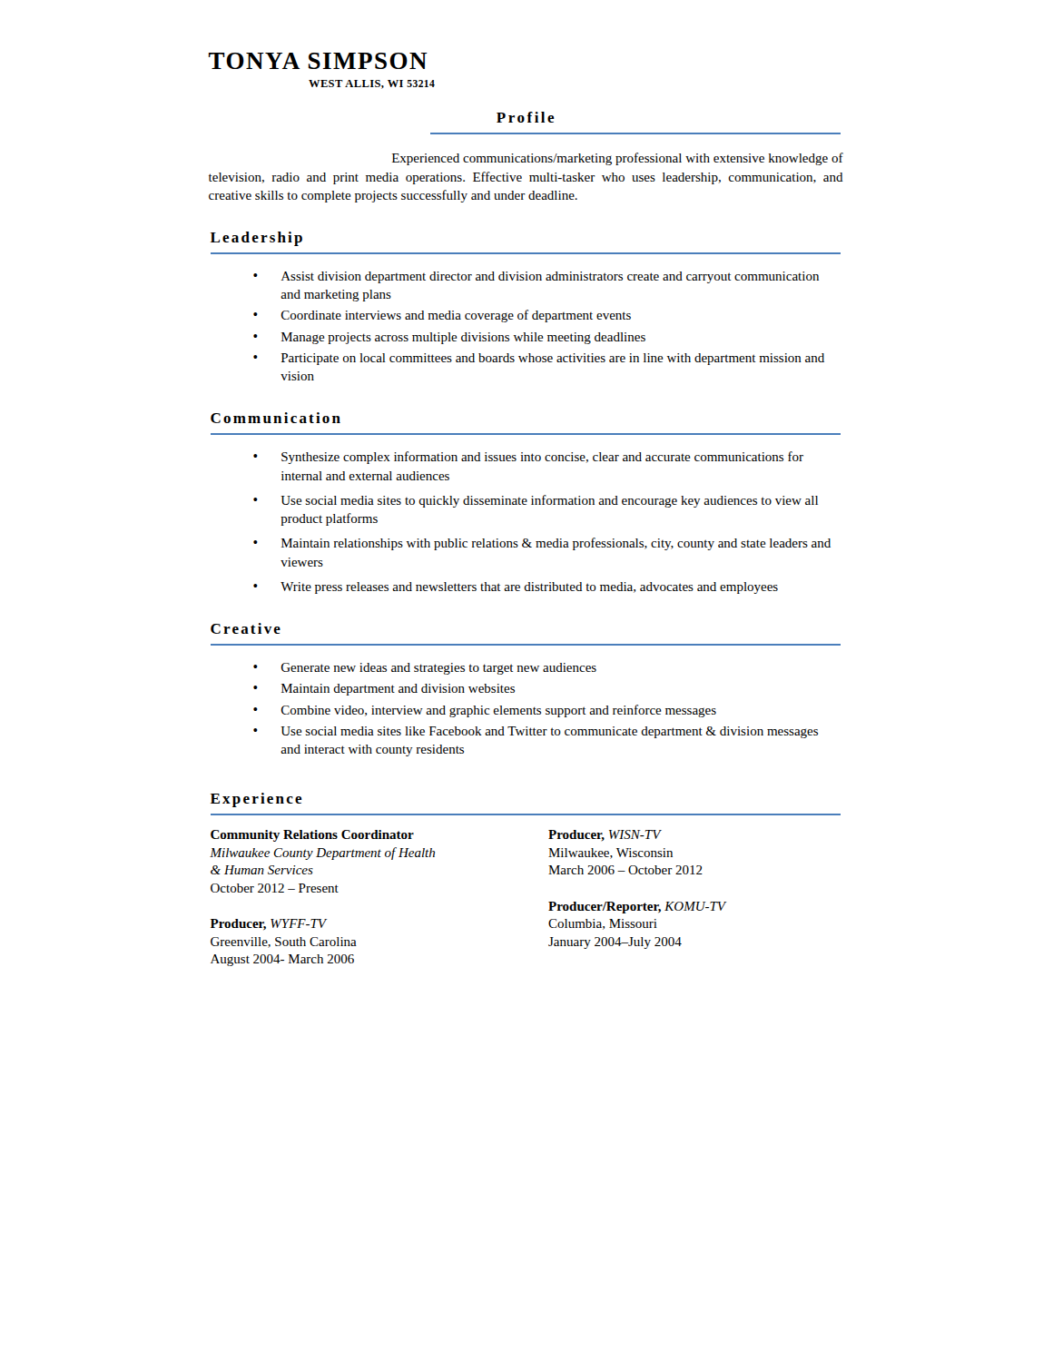TONYA SIMPSON
WEST ALLIS, WI 53214
Profile
Experienced communications/marketing professional with extensive knowledge of television, radio and print media operations. Effective multi-tasker who uses leadership, communication, and creative skills to complete projects successfully and under deadline.
Leadership
Assist division department director and division administrators create and carryout communication and marketing plans
Coordinate interviews and media coverage of department events
Manage projects across multiple divisions while meeting deadlines
Participate on local committees and boards whose activities are in line with department mission and vision
Communication
Synthesize complex information and issues into concise, clear and accurate communications for internal and external audiences
Use social media sites to quickly disseminate information and encourage key audiences to view all product platforms
Maintain relationships with public relations & media professionals, city, county and state leaders and viewers
Write press releases and newsletters that are distributed to media, advocates and employees
Creative
Generate new ideas and strategies to target new audiences
Maintain department and division websites
Combine video, interview and graphic elements support and reinforce messages
Use social media sites like Facebook and Twitter to communicate department & division messages and interact with county residents
Experience
| Community Relations Coordinator Milwaukee County Department of Health & Human Services October 2012 – Present Producer, WYFF-TV Greenville, South Carolina August 2004- March 2006 | Producer, WISN-TV Milwaukee, Wisconsin March 2006 – October 2012 Producer/Reporter, KOMU-TV Columbia, Missouri January 2004–July 2004 |